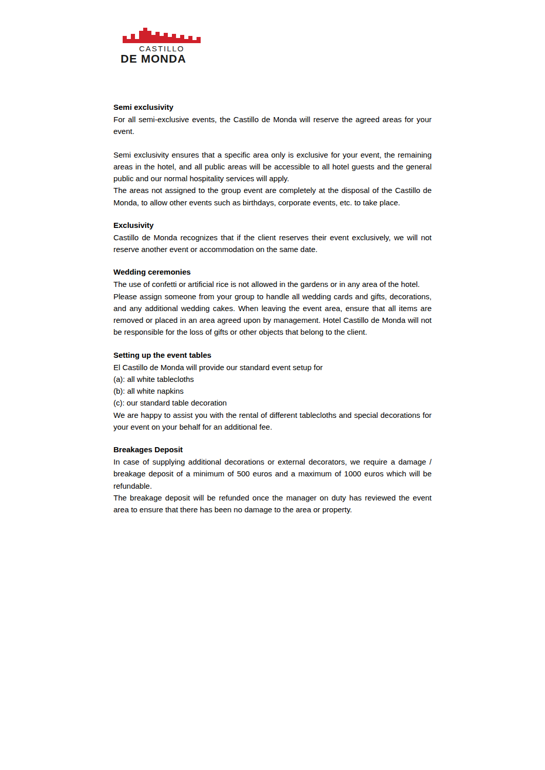CASTILLO DE MONDA
Semi exclusivity
For all semi-exclusive events, the Castillo de Monda will reserve the agreed areas for your event.
Semi exclusivity ensures that a specific area only is exclusive for your event, the remaining areas in the hotel, and all public areas will be accessible to all hotel guests and the general public and our normal hospitality services will apply.
The areas not assigned to the group event are completely at the disposal of the Castillo de Monda, to allow other events such as birthdays, corporate events, etc. to take place.
Exclusivity
Castillo de Monda recognizes that if the client reserves their event exclusively, we will not reserve another event or accommodation on the same date.
Wedding ceremonies
The use of confetti or artificial rice is not allowed in the gardens or in any area of the hotel.
Please assign someone from your group to handle all wedding cards and gifts, decorations, and any additional wedding cakes. When leaving the event area, ensure that all items are removed or placed in an area agreed upon by management. Hotel Castillo de Monda will not be responsible for the loss of gifts or other objects that belong to the client.
Setting up the event tables
El Castillo de Monda will provide our standard event setup for
(a): all white tablecloths
(b): all white napkins
(c): our standard table decoration
We are happy to assist you with the rental of different tablecloths and special decorations for your event on your behalf for an additional fee.
Breakages Deposit
In case of supplying additional decorations or external decorators, we require a damage / breakage deposit of a minimum of 500 euros and a maximum of 1000 euros which will be refundable.
The breakage deposit will be refunded once the manager on duty has reviewed the event area to ensure that there has been no damage to the area or property.